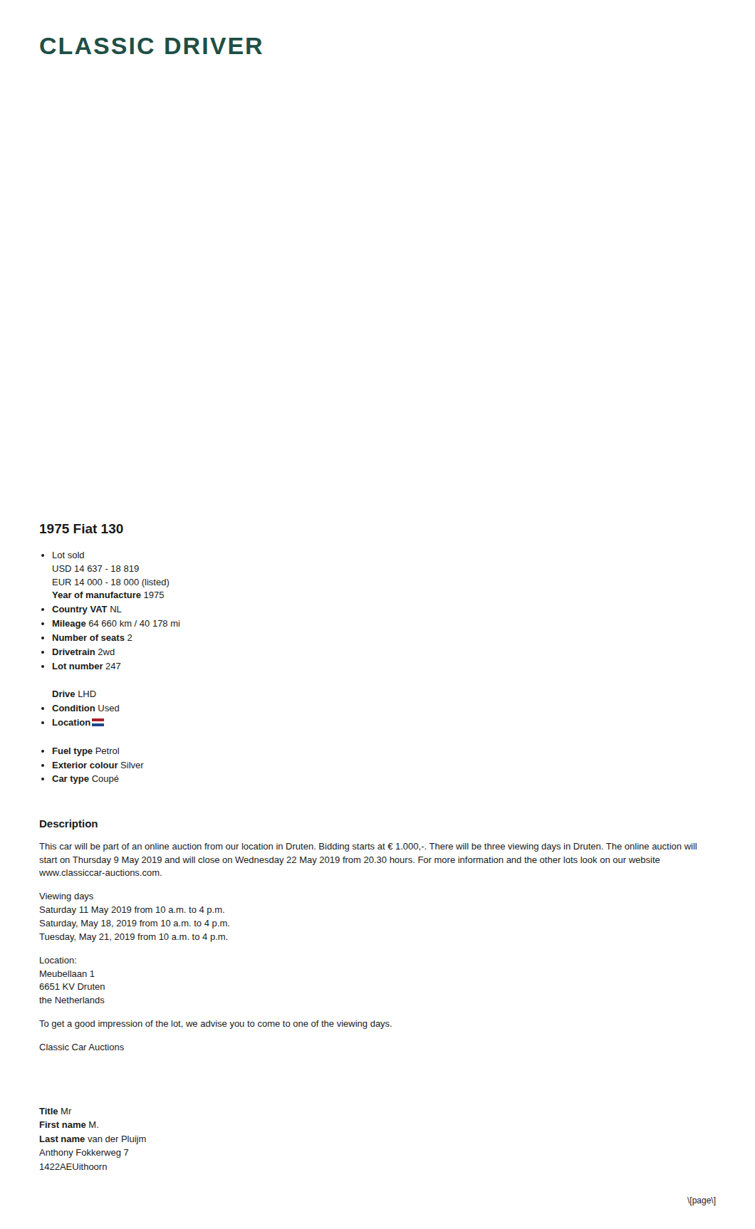CLASSIC DRIVER
1975 Fiat 130
Lot sold USD 14 637 - 18 819 EUR 14 000 - 18 000 (listed) Year of manufacture 1975
Country VAT NL
Mileage 64 660 km / 40 178 mi
Number of seats 2
Drivetrain 2wd
Lot number 247
Drive LHD
Condition Used
Location
Fuel type Petrol
Exterior colour Silver
Car type Coupé
Description
This car will be part of an online auction from our location in Druten. Bidding starts at € 1.000,-. There will be three viewing days in Druten. The online auction will start on Thursday 9 May 2019 and will close on Wednesday 22 May 2019 from 20.30 hours. For more information and the other lots look on our website www.classiccar-auctions.com.
Viewing days
Saturday 11 May 2019 from 10 a.m. to 4 p.m.
Saturday, May 18, 2019 from 10 a.m. to 4 p.m.
Tuesday, May 21, 2019 from 10 a.m. to 4 p.m.
Location:
Meubellaan 1
6651 KV Druten
the Netherlands
To get a good impression of the lot, we advise you to come to one of the viewing days.
Classic Car Auctions
Title Mr
First name M.
Last name van der Pluijm
Anthony Fokkerweg 7
1422AEUithoorn
\[page\]